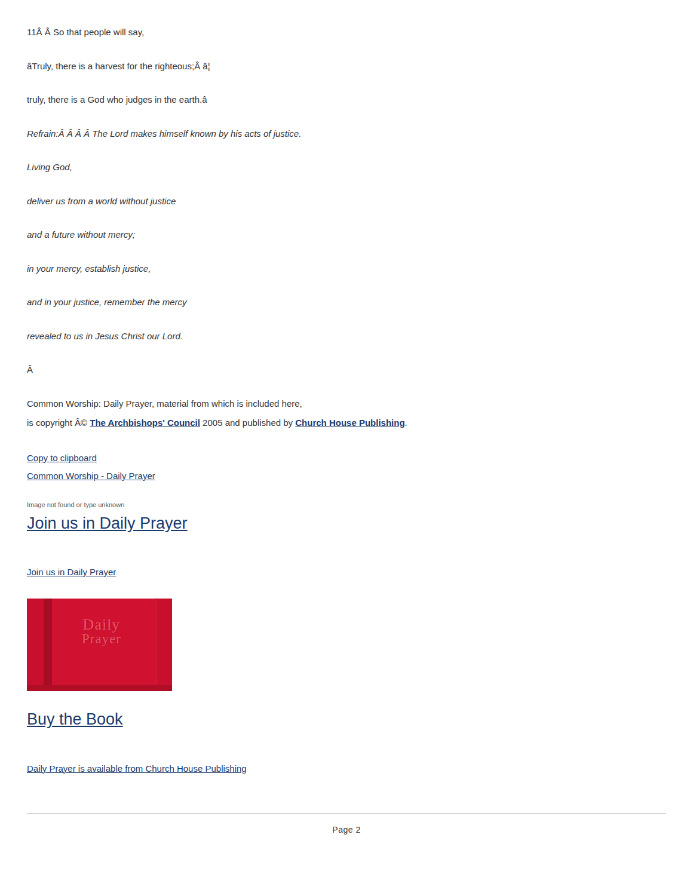11Â Â So that people will say,
âTruly, there is a harvest for the righteous;Â â¦
truly, there is a God who judges in the earth.â
Refrain:Â Â Â Â The Lord makes himself known by his acts of justice.
Living God,
deliver us from a world without justice
and a future without mercy;
in your mercy, establish justice,
and in your justice, remember the mercy
revealed to us in Jesus Christ our Lord.
Â
Common Worship: Daily Prayer, material from which is included here,
is copyright Â© The Archbishops' Council 2005 and published by Church House Publishing.
Copy to clipboard Common Worship - Daily Prayer
Image not found or type unknown
Join us in Daily Prayer
Join us in Daily Prayer
DailyPrayer
Buy the Book
Daily Prayer is available from Church House Publishing
Page 2